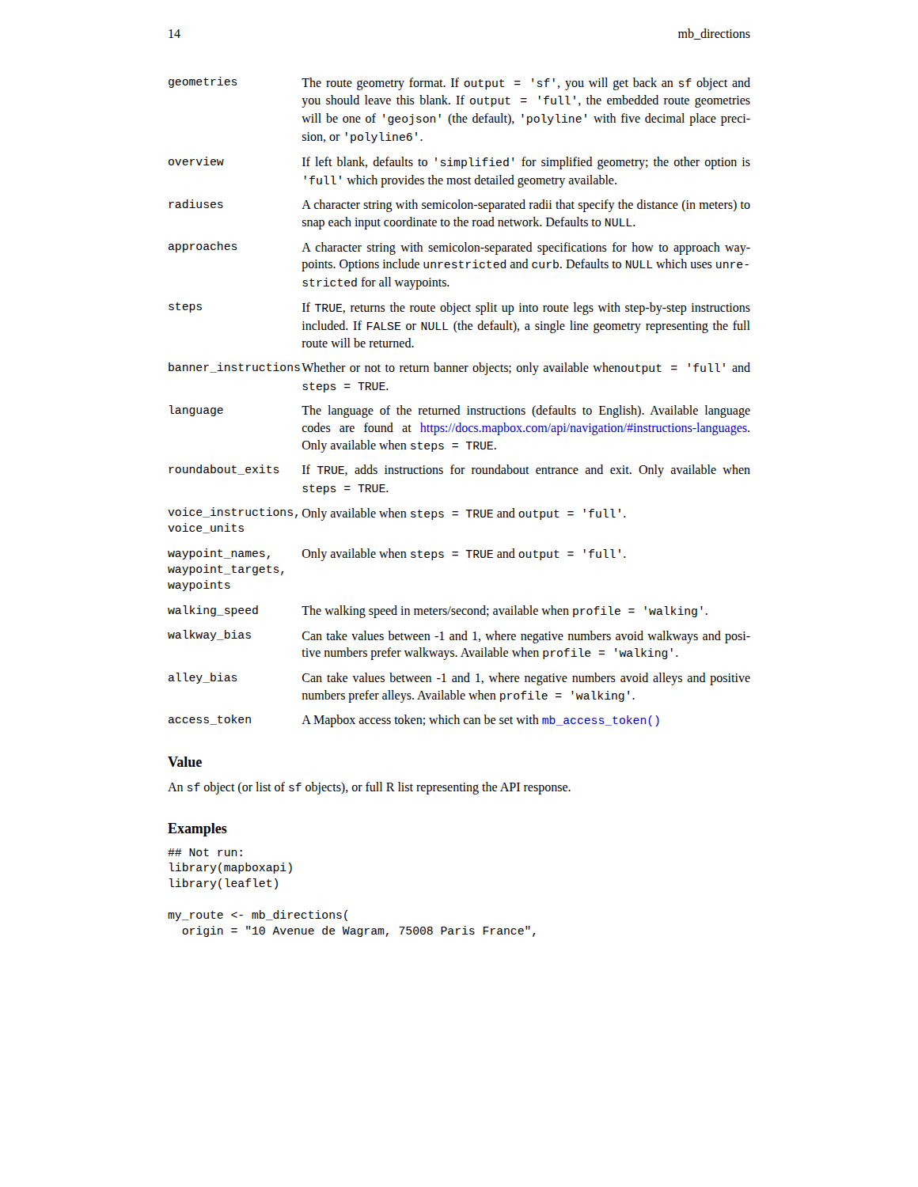14 mb_directions
geometries
The route geometry format. If output = 'sf', you will get back an sf object and you should leave this blank. If output = 'full', the embedded route geometries will be one of 'geojson' (the default), 'polyline' with five decimal place precision, or 'polyline6'.
overview
If left blank, defaults to 'simplified' for simplified geometry; the other option is 'full' which provides the most detailed geometry available.
radiuses
A character string with semicolon-separated radii that specify the distance (in meters) to snap each input coordinate to the road network. Defaults to NULL.
approaches
A character string with semicolon-separated specifications for how to approach waypoints. Options include unrestricted and curb. Defaults to NULL which uses unrestricted for all waypoints.
steps
If TRUE, returns the route object split up into route legs with step-by-step instructions included. If FALSE or NULL (the default), a single line geometry representing the full route will be returned.
banner_instructions
Whether or not to return banner objects; only available whenoutput = 'full' and steps = TRUE.
language
The language of the returned instructions (defaults to English). Available language codes are found at https://docs.mapbox.com/api/navigation/#instructions-languages. Only available when steps = TRUE.
roundabout_exits
If TRUE, adds instructions for roundabout entrance and exit. Only available when steps = TRUE.
voice_instructions, voice_units
Only available when steps = TRUE and output = 'full'.
waypoint_names, waypoint_targets, waypoints
Only available when steps = TRUE and output = 'full'.
walking_speed
The walking speed in meters/second; available when profile = 'walking'.
walkway_bias
Can take values between -1 and 1, where negative numbers avoid walkways and positive numbers prefer walkways. Available when profile = 'walking'.
alley_bias
Can take values between -1 and 1, where negative numbers avoid alleys and positive numbers prefer alleys. Available when profile = 'walking'.
access_token
A Mapbox access token; which can be set with mb_access_token()
Value
An sf object (or list of sf objects), or full R list representing the API response.
Examples
## Not run:
library(mapboxapi)
library(leaflet)

my_route <- mb_directions(
  origin = "10 Avenue de Wagram, 75008 Paris France",